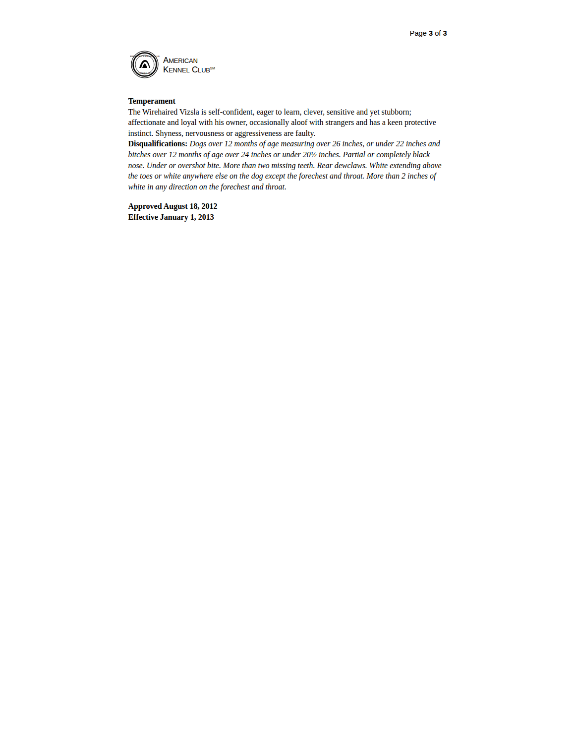Page 3 of 3
AMERICAN KENNEL CLUB FOUNDED 1884 AMERICAN KENNEL CLUBSM
Temperament
The Wirehaired Vizsla is self-confident, eager to learn, clever, sensitive and yet stubborn; affectionate and loyal with his owner, occasionally aloof with strangers and has a keen protective instinct. Shyness, nervousness or aggressiveness are faulty.
Disqualifications: Dogs over 12 months of age measuring over 26 inches, or under 22 inches and bitches over 12 months of age over 24 inches or under 20½ inches. Partial or completely black nose. Under or overshot bite. More than two missing teeth. Rear dewclaws. White extending above the toes or white anywhere else on the dog except the forechest and throat. More than 2 inches of white in any direction on the forechest and throat.
Approved August 18, 2012
Effective January 1, 2013